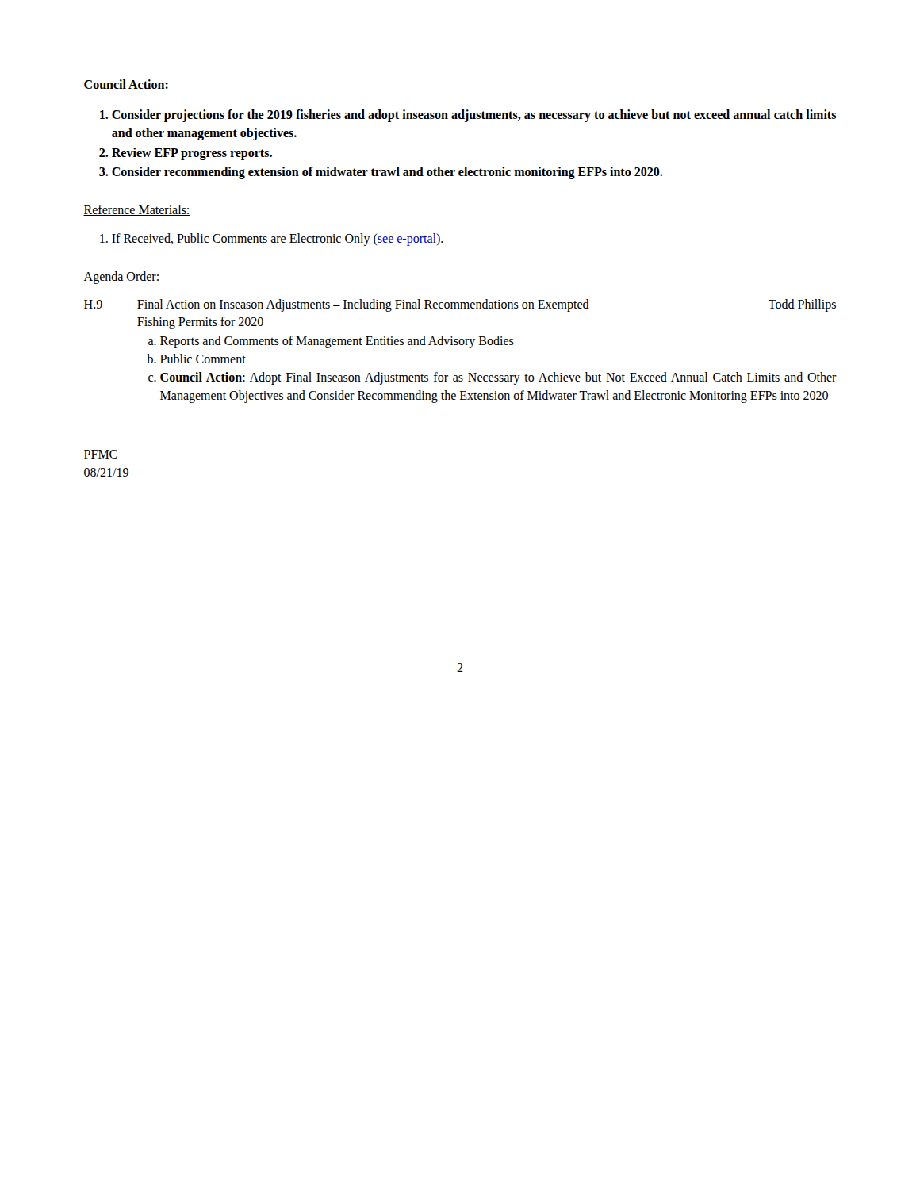Council Action:
Consider projections for the 2019 fisheries and adopt inseason adjustments, as necessary to achieve but not exceed annual catch limits and other management objectives.
Review EFP progress reports.
Consider recommending extension of midwater trawl and other electronic monitoring EFPs into 2020.
Reference Materials:
If Received, Public Comments are Electronic Only (see e-portal).
Agenda Order:
H.9
Final Action on Inseason Adjustments – Including Final Recommendations on Exempted Fishing Permits for 2020
Todd Phillips
Reports and Comments of Management Entities and Advisory Bodies
Public Comment
Council Action: Adopt Final Inseason Adjustments for as Necessary to Achieve but Not Exceed Annual Catch Limits and Other Management Objectives and Consider Recommending the Extension of Midwater Trawl and Electronic Monitoring EFPs into 2020
PFMC
08/21/19
2